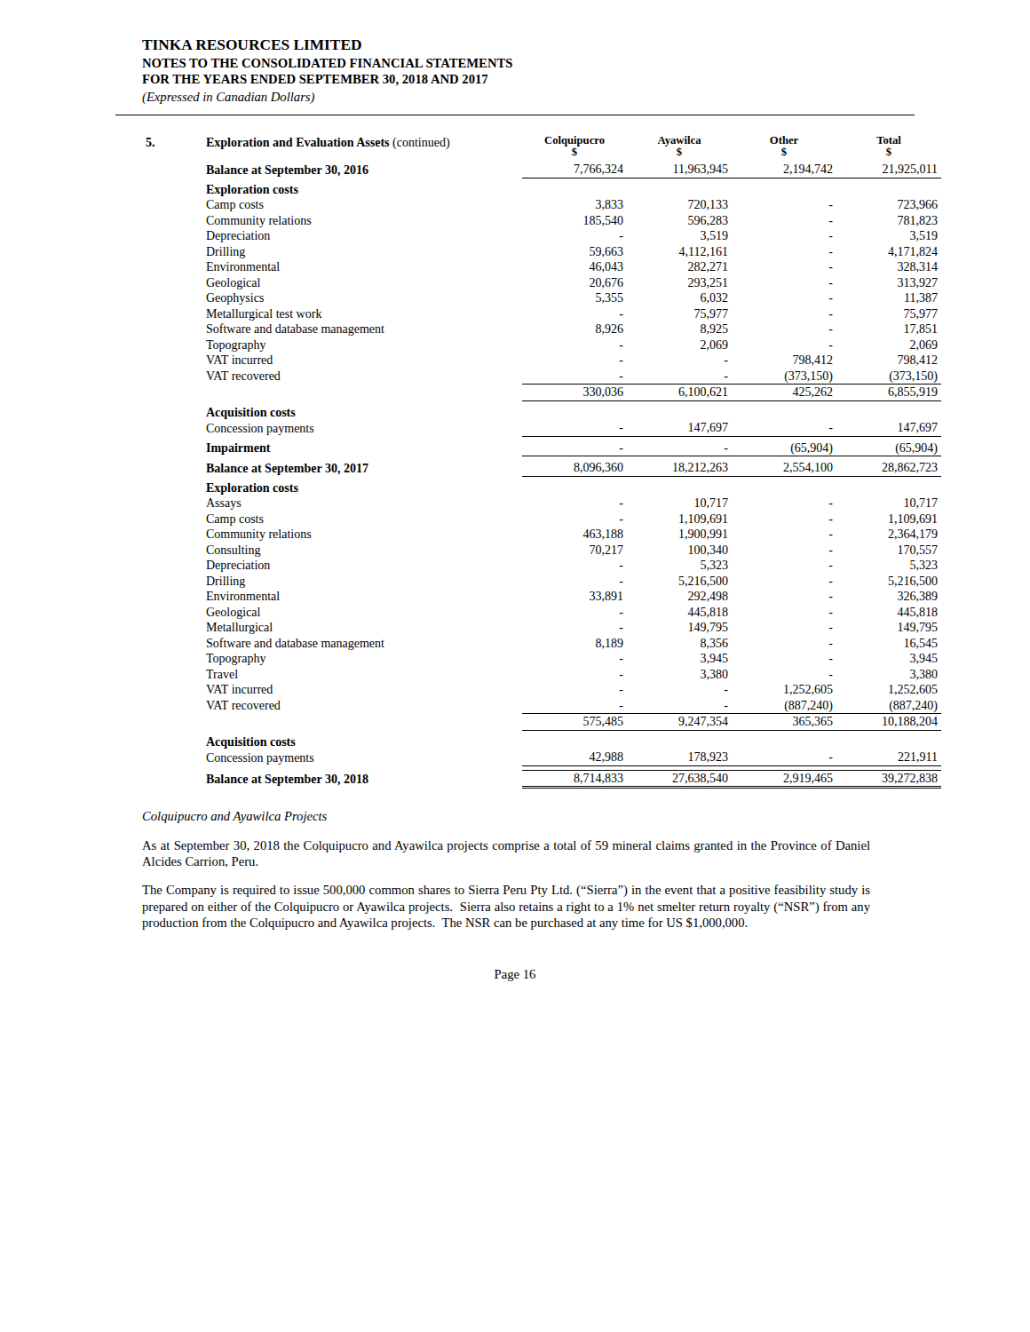TINKA RESOURCES LIMITED
NOTES TO THE CONSOLIDATED FINANCIAL STATEMENTS
FOR THE YEARS ENDED SEPTEMBER 30, 2018 AND 2017
(Expressed in Canadian Dollars)
| 5. | Exploration and Evaluation Assets (continued) | Colquipucro $ | Ayawilca $ | Other $ | Total $ |
| | Balance at September 30, 2016 | 7,766,324 | 11,963,945 | 2,194,742 | 21,925,011 |
| | Exploration costs | | | | |
| | Camp costs | 3,833 | 720,133 | - | 723,966 |
| | Community relations | 185,540 | 596,283 | - | 781,823 |
| | Depreciation | - | 3,519 | - | 3,519 |
| | Drilling | 59,663 | 4,112,161 | - | 4,171,824 |
| | Environmental | 46,043 | 282,271 | - | 328,314 |
| | Geological | 20,676 | 293,251 | - | 313,927 |
| | Geophysics | 5,355 | 6,032 | - | 11,387 |
| | Metallurgical test work | - | 75,977 | - | 75,977 |
| | Software and database management | 8,926 | 8,925 | - | 17,851 |
| | Topography | - | 2,069 | - | 2,069 |
| | VAT incurred | - | - | 798,412 | 798,412 |
| | VAT recovered | - | - | (373,150) | (373,150) |
| | | 330,036 | 6,100,621 | 425,262 | 6,855,919 |
| | Acquisition costs | | | | |
| | Concession payments | - | 147,697 | - | 147,697 |
| | Impairment | - | - | (65,904) | (65,904) |
| | Balance at September 30, 2017 | 8,096,360 | 18,212,263 | 2,554,100 | 28,862,723 |
| | Exploration costs | | | | |
| | Assays | - | 10,717 | - | 10,717 |
| | Camp costs | - | 1,109,691 | - | 1,109,691 |
| | Community relations | 463,188 | 1,900,991 | - | 2,364,179 |
| | Consulting | 70,217 | 100,340 | - | 170,557 |
| | Depreciation | - | 5,323 | - | 5,323 |
| | Drilling | - | 5,216,500 | - | 5,216,500 |
| | Environmental | 33,891 | 292,498 | - | 326,389 |
| | Geological | - | 445,818 | - | 445,818 |
| | Metallurgical | - | 149,795 | - | 149,795 |
| | Software and database management | 8,189 | 8,356 | - | 16,545 |
| | Topography | - | 3,945 | - | 3,945 |
| | Travel | - | 3,380 | - | 3,380 |
| | VAT incurred | - | - | 1,252,605 | 1,252,605 |
| | VAT recovered | - | - | (887,240) | (887,240) |
| | | 575,485 | 9,247,354 | 365,365 | 10,188,204 |
| | Acquisition costs | | | | |
| | Concession payments | 42,988 | 178,923 | - | 221,911 |
| | Balance at September 30, 2018 | 8,714,833 | 27,638,540 | 2,919,465 | 39,272,838 |
Colquipucro and Ayawilca Projects
As at September 30, 2018 the Colquipucro and Ayawilca projects comprise a total of 59 mineral claims granted in the Province of Daniel Alcides Carrion, Peru.
The Company is required to issue 500,000 common shares to Sierra Peru Pty Ltd. (“Sierra”) in the event that a positive feasibility study is prepared on either of the Colquipucro or Ayawilca projects. Sierra also retains a right to a 1% net smelter return royalty (“NSR”) from any production from the Colquipucro and Ayawilca projects. The NSR can be purchased at any time for US $1,000,000.
Page 16